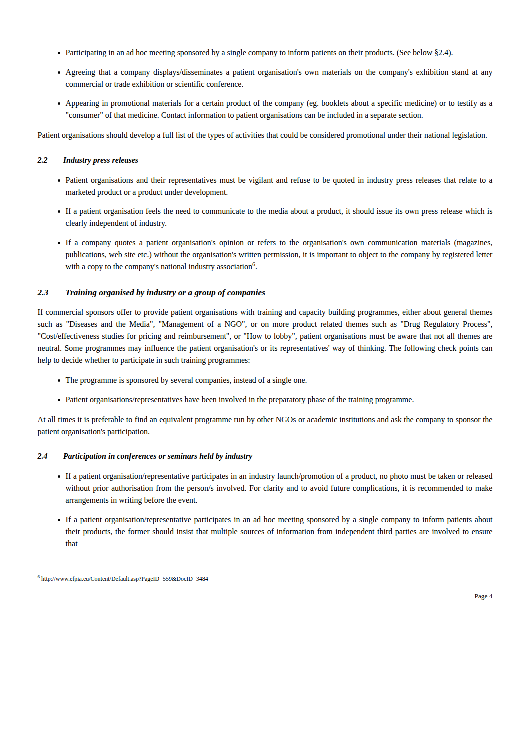Participating in an ad hoc meeting sponsored by a single company to inform patients on their products. (See below §2.4).
Agreeing that a company displays/disseminates a patient organisation's own materials on the company's exhibition stand at any commercial or trade exhibition or scientific conference.
Appearing in promotional materials for a certain product of the company (eg. booklets about a specific medicine) or to testify as a "consumer" of that medicine. Contact information to patient organisations can be included in a separate section.
Patient organisations should develop a full list of the types of activities that could be considered promotional under their national legislation.
2.2 Industry press releases
Patient organisations and their representatives must be vigilant and refuse to be quoted in industry press releases that relate to a marketed product or a product under development.
If a patient organisation feels the need to communicate to the media about a product, it should issue its own press release which is clearly independent of industry.
If a company quotes a patient organisation's opinion or refers to the organisation's own communication materials (magazines, publications, web site etc.) without the organisation's written permission, it is important to object to the company by registered letter with a copy to the company's national industry association6.
2.3 Training organised by industry or a group of companies
If commercial sponsors offer to provide patient organisations with training and capacity building programmes, either about general themes such as "Diseases and the Media", "Management of a NGO", or on more product related themes such as "Drug Regulatory Process", "Cost/effectiveness studies for pricing and reimbursement", or "How to lobby", patient organisations must be aware that not all themes are neutral. Some programmes may influence the patient organisation's or its representatives' way of thinking. The following check points can help to decide whether to participate in such training programmes:
The programme is sponsored by several companies, instead of a single one.
Patient organisations/representatives have been involved in the preparatory phase of the training programme.
At all times it is preferable to find an equivalent programme run by other NGOs or academic institutions and ask the company to sponsor the patient organisation's participation.
2.4 Participation in conferences or seminars held by industry
If a patient organisation/representative participates in an industry launch/promotion of a product, no photo must be taken or released without prior authorisation from the person/s involved. For clarity and to avoid future complications, it is recommended to make arrangements in writing before the event.
If a patient organisation/representative participates in an ad hoc meeting sponsored by a single company to inform patients about their products, the former should insist that multiple sources of information from independent third parties are involved to ensure that
6 http://www.efpia.eu/Content/Default.asp?PageID=559&DocID=3484
Page 4